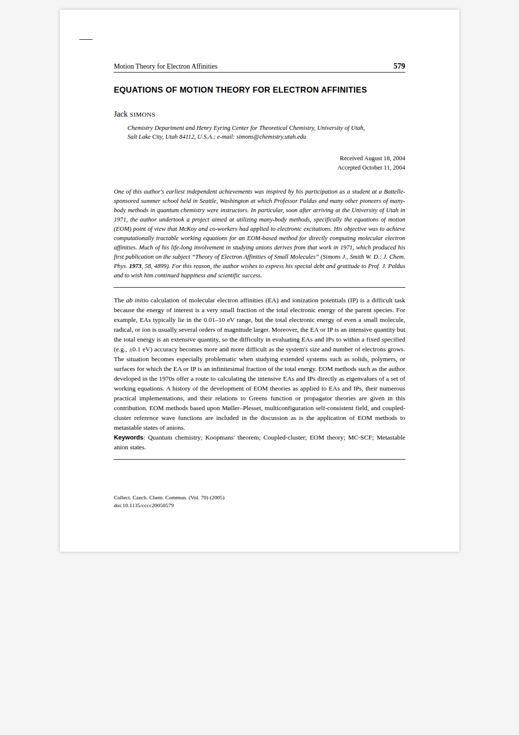Motion Theory for Electron Affinities 579
EQUATIONS OF MOTION THEORY FOR ELECTRON AFFINITIES
Jack SIMONS
Chemistry Department and Henry Eyring Center for Theoretical Chemistry, University of Utah,
Salt Lake City, Utah 84112, U.S.A.; e-mail: simons@chemistry.utah.edu
Received August 18, 2004
Accepted October 11, 2004
One of this author's earliest independent achievements was inspired by his participation as a student at a Battelle-sponsored summer school held in Seattle, Washington at which Professor Paldus and many other pioneers of many-body methods in quantum chemistry were instructors. In particular, soon after arriving at the University of Utah in 1971, the author undertook a project aimed at utilizing many-body methods, specifically the equations of motion (EOM) point of view that McKoy and co-workers had applied to electronic excitations. His objective was to achieve computationally tractable working equations for an EOM-based method for directly computing molecular electron affinities. Much of his life-long involvement in studying anions derives from that work in 1971, which produced his first publication on the subject “Theory of Electron Affinities of Small Molecules” (Simons J., Smith W. D.: J. Chem. Phys. 1973, 58, 4899). For this reason, the author wishes to express his special debt and gratitude to Prof. J. Paldus and to wish him continued happiness and scientific success.
The ab initio calculation of molecular electron affinities (EA) and ionization potentials (IP) is a difficult task because the energy of interest is a very small fraction of the total electronic energy of the parent species. For example, EAs typically lie in the 0.01–10 eV range, but the total electronic energy of even a small molecule, radical, or ion is usually several orders of magnitude larger. Moreover, the EA or IP is an intensive quantity but the total energy is an extensive quantity, so the difficulty in evaluating EAs and IPs to within a fixed specified (e.g., ±0.1 eV) accuracy becomes more and more difficult as the system's size and number of electrons grows. The situation becomes especially problematic when studying extended systems such as solids, polymers, or surfaces for which the EA or IP is an infinitesimal fraction of the total energy. EOM methods such as the author developed in the 1970s offer a route to calculating the intensive EAs and IPs directly as eigenvalues of a set of working equations. A history of the development of EOM theories as applied to EAs and IPs, their numerous practical implementations, and their relations to Greens function or propagator theories are given in this contribution. EOM methods based upon Møller–Plesset, multiconfiguration self-consistent field, and coupled-cluster reference wave functions are included in the discussion as is the application of EOM methods to metastable states of anions.
Keywords: Quantum chemistry; Koopmans' theorem; Coupled-cluster; EOM theory; MC-SCF; Metastable anion states.
Collect. Czech. Chem. Commun. (Vol. 70) (2005)
doi:10.1135/cccc20050579